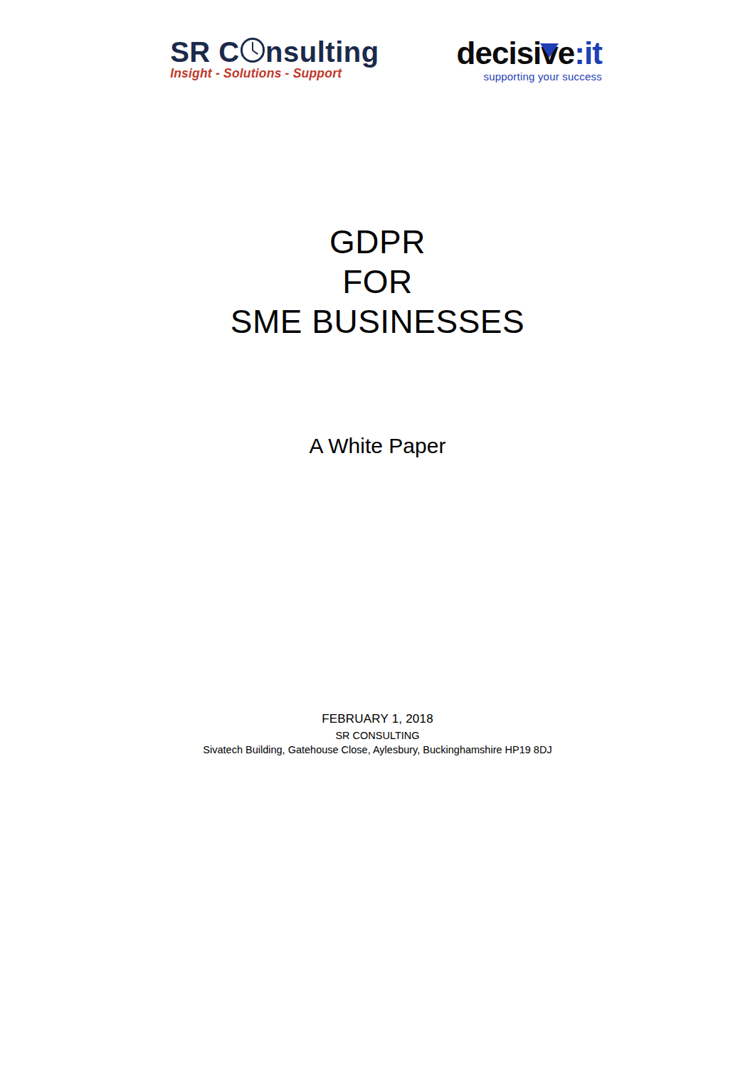SR C nsulting
Insight - Solutions - Support
decisive:it
supporting your success
GDPR FOR SME BUSINESSES
A White Paper
FEBRUARY 1, 2018
SR CONSULTING
Sivatech Building, Gatehouse Close, Aylesbury, Buckinghamshire HP19 8DJ